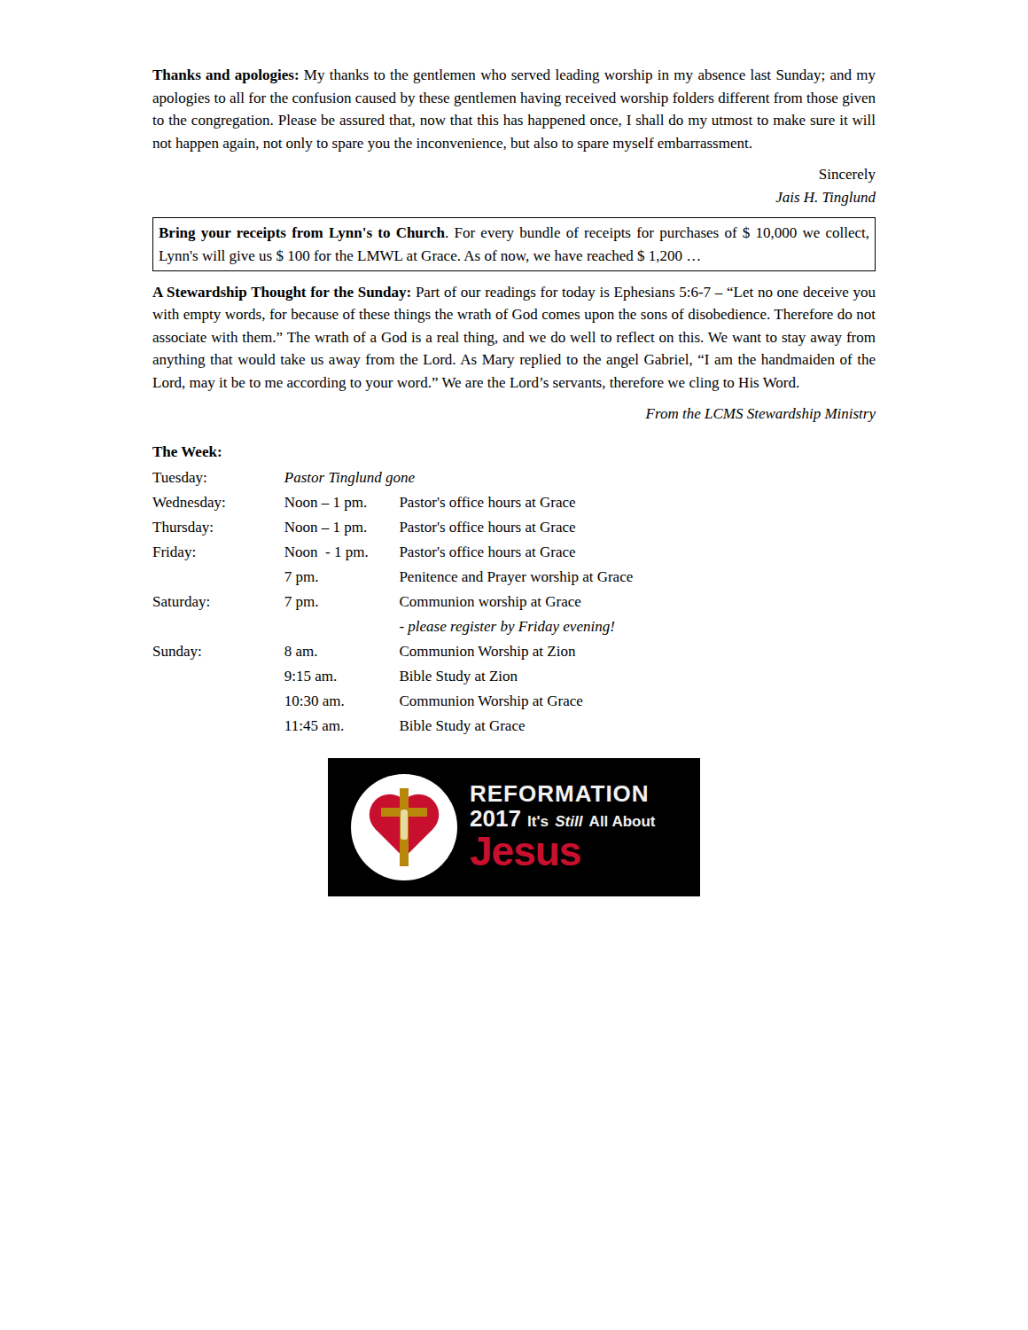Thanks and apologies: My thanks to the gentlemen who served leading worship in my absence last Sunday; and my apologies to all for the confusion caused by these gentlemen having received worship folders different from those given to the congregation. Please be assured that, now that this has happened once, I shall do my utmost to make sure it will not happen again, not only to spare you the inconvenience, but also to spare myself embarrassment.
Sincerely
Jais H. Tinglund
Bring your receipts from Lynn's to Church. For every bundle of receipts for purchases of $ 10,000 we collect, Lynn's will give us $ 100 for the LMWL at Grace. As of now, we have reached $ 1,200 …
A Stewardship Thought for the Sunday: Part of our readings for today is Ephesians 5:6-7 – “Let no one deceive you with empty words, for because of these things the wrath of God comes upon the sons of disobedience. Therefore do not associate with them.” The wrath of a God is a real thing, and we do well to reflect on this. We want to stay away from anything that would take us away from the Lord. As Mary replied to the angel Gabriel, “I am the handmaiden of the Lord, may it be to me according to your word.” We are the Lord’s servants, therefore we cling to His Word.
From the LCMS Stewardship Ministry
The Week:
| Tuesday: | Pastor Tinglund gone |
| Wednesday: | Noon – 1 pm. | Pastor's office hours at Grace |
| Thursday: | Noon – 1 pm. | Pastor's office hours at Grace |
| Friday: | Noon - 1 pm. | Pastor's office hours at Grace |
| | 7 pm. | Penitence and Prayer worship at Grace |
| Saturday: | 7 pm. | Communion worship at Grace |
| | | - please register by Friday evening! |
| Sunday: | 8 am. | Communion Worship at Zion |
| | 9:15 am. | Bible Study at Zion |
| | 10:30 am. | Communion Worship at Grace |
| | 11:45 am. | Bible Study at Grace |
REFORMATION
2017 It's Still All About
Jesus